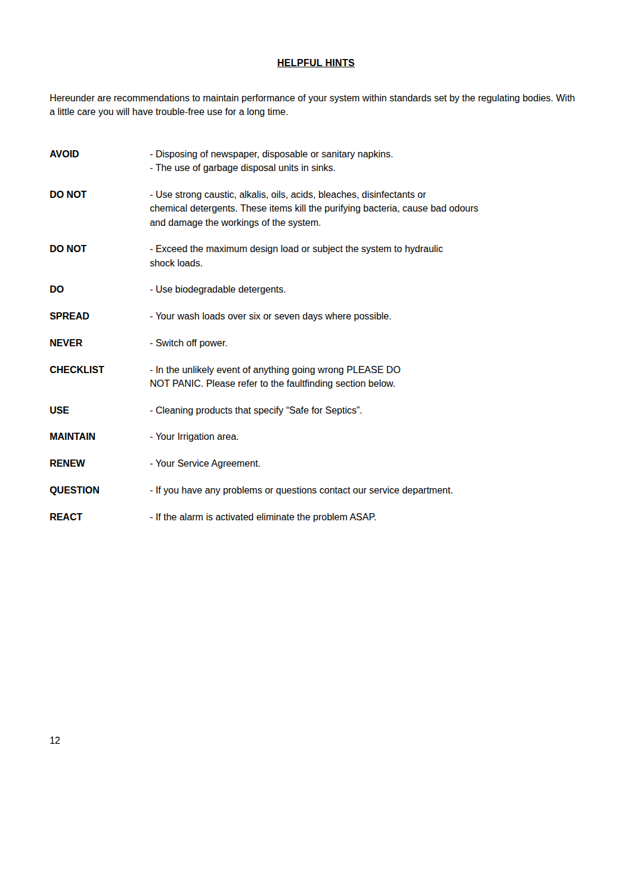HELPFUL HINTS
Hereunder are recommendations to maintain performance of your system within standards set by the regulating bodies. With a little care you will have trouble-free use for a long time.
AVOID
- Disposing of newspaper, disposable or sanitary napkins. - The use of garbage disposal units in sinks.
DO NOT
- Use strong caustic, alkalis, oils, acids, bleaches, disinfectants or chemical detergents. These items kill the purifying bacteria, cause bad odours and damage the workings of the system.
DO NOT
- Exceed the maximum design load or subject the system to hydraulic shock loads.
DO
- Use biodegradable detergents.
SPREAD
- Your wash loads over six or seven days where possible.
NEVER
- Switch off power.
CHECKLIST
- In the unlikely event of anything going wrong PLEASE DO NOT PANIC. Please refer to the faultfinding section below.
USE
- Cleaning products that specify “Safe for Septics”.
MAINTAIN
- Your Irrigation area.
RENEW
- Your Service Agreement.
QUESTION
- If you have any problems or questions contact our service department.
REACT
- If the alarm is activated eliminate the problem ASAP.
12